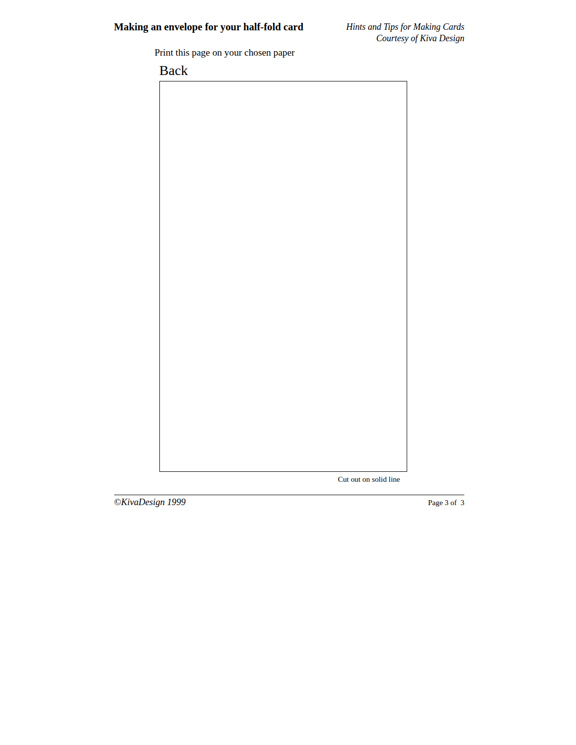Making an envelope for your half-fold card
Hints and Tips for Making Cards
Courtesy of Kiva Design
Print this page on your chosen paper
Back
Cut out on solid line
©KivaDesign 1999 Page 3 of 3